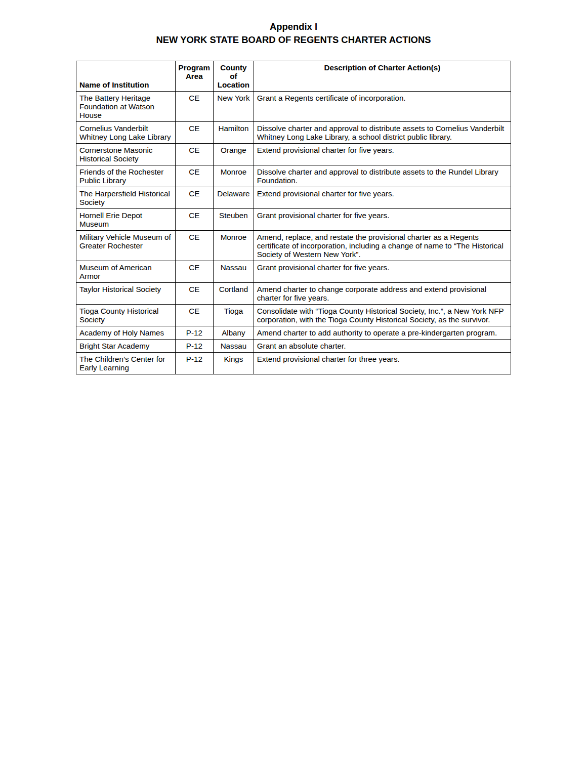Appendix I
NEW YORK STATE BOARD OF REGENTS CHARTER ACTIONS
| Name of Institution | Program Area | County of Location | Description of Charter Action(s) |
| --- | --- | --- | --- |
| The Battery Heritage Foundation at Watson House | CE | New York | Grant a Regents certificate of incorporation. |
| Cornelius Vanderbilt Whitney Long Lake Library | CE | Hamilton | Dissolve charter and approval to distribute assets to Cornelius Vanderbilt Whitney Long Lake Library, a school district public library. |
| Cornerstone Masonic Historical Society | CE | Orange | Extend provisional charter for five years. |
| Friends of the Rochester Public Library | CE | Monroe | Dissolve charter and approval to distribute assets to the Rundel Library Foundation. |
| The Harpersfield Historical Society | CE | Delaware | Extend provisional charter for five years. |
| Hornell Erie Depot Museum | CE | Steuben | Grant provisional charter for five years. |
| Military Vehicle Museum of Greater Rochester | CE | Monroe | Amend, replace, and restate the provisional charter as a Regents certificate of incorporation, including a change of name to “The Historical Society of Western New York”. |
| Museum of American Armor | CE | Nassau | Grant provisional charter for five years. |
| Taylor Historical Society | CE | Cortland | Amend charter to change corporate address and extend provisional charter for five years. |
| Tioga County Historical Society | CE | Tioga | Consolidate with “Tioga County Historical Society, Inc.”, a New York NFP corporation, with the Tioga County Historical Society, as the survivor. |
| Academy of Holy Names | P-12 | Albany | Amend charter to add authority to operate a pre-kindergarten program. |
| Bright Star Academy | P-12 | Nassau | Grant an absolute charter. |
| The Children’s Center for Early Learning | P-12 | Kings | Extend provisional charter for three years. |